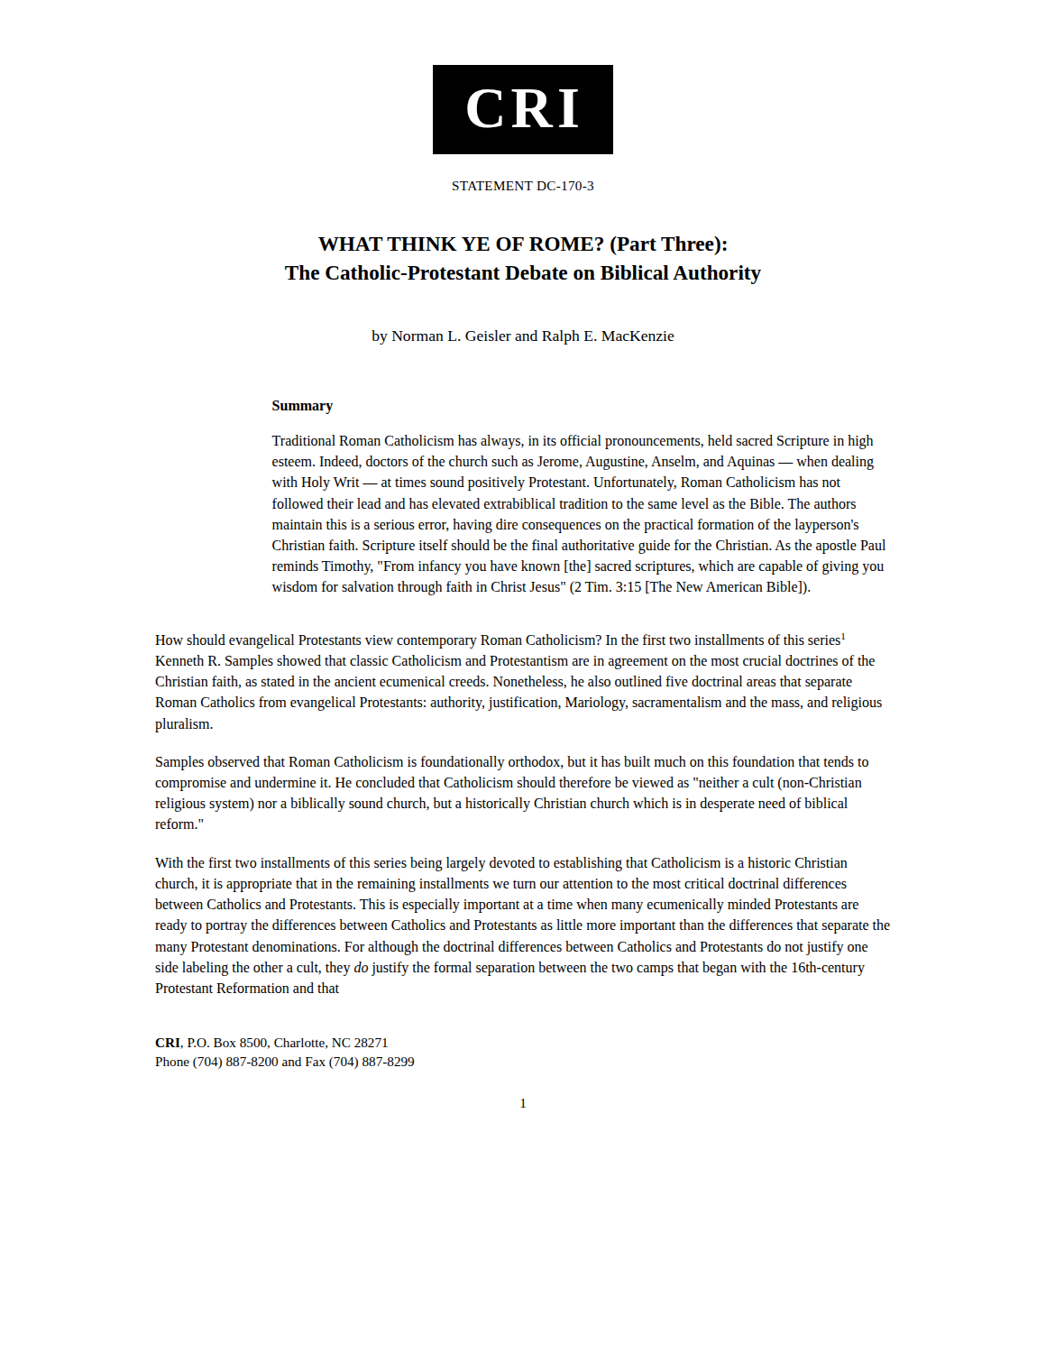CRI
STATEMENT DC-170-3
WHAT THINK YE OF ROME? (Part Three): The Catholic-Protestant Debate on Biblical Authority
by Norman L. Geisler and Ralph E. MacKenzie
Summary
Traditional Roman Catholicism has always, in its official pronouncements, held sacred Scripture in high esteem. Indeed, doctors of the church such as Jerome, Augustine, Anselm, and Aquinas — when dealing with Holy Writ — at times sound positively Protestant. Unfortunately, Roman Catholicism has not followed their lead and has elevated extrabiblical tradition to the same level as the Bible. The authors maintain this is a serious error, having dire consequences on the practical formation of the layperson's Christian faith. Scripture itself should be the final authoritative guide for the Christian. As the apostle Paul reminds Timothy, "From infancy you have known [the] sacred scriptures, which are capable of giving you wisdom for salvation through faith in Christ Jesus" (2 Tim. 3:15 [The New American Bible]).
How should evangelical Protestants view contemporary Roman Catholicism? In the first two installments of this series1 Kenneth R. Samples showed that classic Catholicism and Protestantism are in agreement on the most crucial doctrines of the Christian faith, as stated in the ancient ecumenical creeds. Nonetheless, he also outlined five doctrinal areas that separate Roman Catholics from evangelical Protestants: authority, justification, Mariology, sacramentalism and the mass, and religious pluralism.
Samples observed that Roman Catholicism is foundationally orthodox, but it has built much on this foundation that tends to compromise and undermine it. He concluded that Catholicism should therefore be viewed as "neither a cult (non-Christian religious system) nor a biblically sound church, but a historically Christian church which is in desperate need of biblical reform."
With the first two installments of this series being largely devoted to establishing that Catholicism is a historic Christian church, it is appropriate that in the remaining installments we turn our attention to the most critical doctrinal differences between Catholics and Protestants. This is especially important at a time when many ecumenically minded Protestants are ready to portray the differences between Catholics and Protestants as little more important than the differences that separate the many Protestant denominations. For although the doctrinal differences between Catholics and Protestants do not justify one side labeling the other a cult, they do justify the formal separation between the two camps that began with the 16th-century Protestant Reformation and that
CRI, P.O. Box 8500, Charlotte, NC 28271
Phone (704) 887-8200 and Fax (704) 887-8299
1